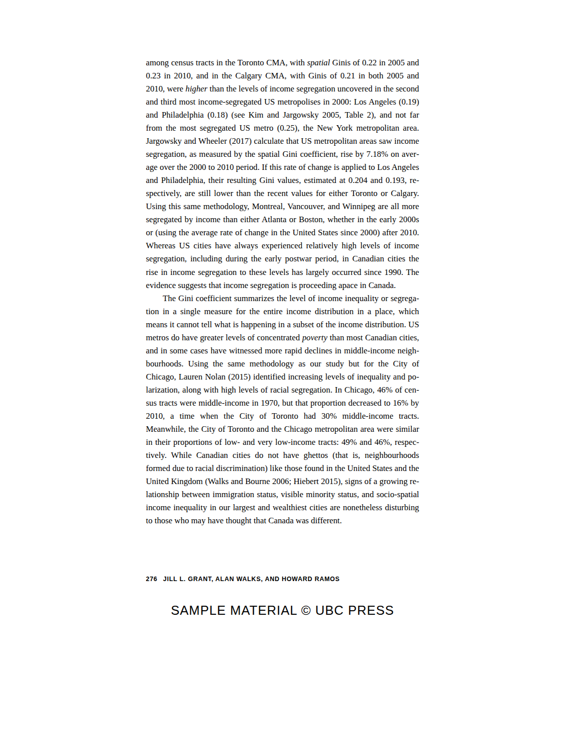among census tracts in the Toronto CMA, with spatial Ginis of 0.22 in 2005 and 0.23 in 2010, and in the Calgary CMA, with Ginis of 0.21 in both 2005 and 2010, were higher than the levels of income segregation uncovered in the second and third most income-segregated US metropolises in 2000: Los Angeles (0.19) and Philadelphia (0.18) (see Kim and Jargowsky 2005, Table 2), and not far from the most segregated US metro (0.25), the New York metropolitan area. Jargowsky and Wheeler (2017) calculate that US metropolitan areas saw income segregation, as measured by the spatial Gini coefficient, rise by 7.18% on average over the 2000 to 2010 period. If this rate of change is applied to Los Angeles and Philadelphia, their resulting Gini values, estimated at 0.204 and 0.193, respectively, are still lower than the recent values for either Toronto or Calgary. Using this same methodology, Montreal, Vancouver, and Winnipeg are all more segregated by income than either Atlanta or Boston, whether in the early 2000s or (using the average rate of change in the United States since 2000) after 2010. Whereas US cities have always experienced relatively high levels of income segregation, including during the early postwar period, in Canadian cities the rise in income segregation to these levels has largely occurred since 1990. The evidence suggests that income segregation is proceeding apace in Canada.
The Gini coefficient summarizes the level of income inequality or segregation in a single measure for the entire income distribution in a place, which means it cannot tell what is happening in a subset of the income distribution. US metros do have greater levels of concentrated poverty than most Canadian cities, and in some cases have witnessed more rapid declines in middle-income neighbourhoods. Using the same methodology as our study but for the City of Chicago, Lauren Nolan (2015) identified increasing levels of inequality and polarization, along with high levels of racial segregation. In Chicago, 46% of census tracts were middle-income in 1970, but that proportion decreased to 16% by 2010, a time when the City of Toronto had 30% middle-income tracts. Meanwhile, the City of Toronto and the Chicago metropolitan area were similar in their proportions of low- and very low-income tracts: 49% and 46%, respectively. While Canadian cities do not have ghettos (that is, neighbourhoods formed due to racial discrimination) like those found in the United States and the United Kingdom (Walks and Bourne 2006; Hiebert 2015), signs of a growing relationship between immigration status, visible minority status, and socio-spatial income inequality in our largest and wealthiest cities are nonetheless disturbing to those who may have thought that Canada was different.
276 Jill L. Grant, Alan Walks, and Howard Ramos
SAMPLE MATERIAL © UBC PRESS